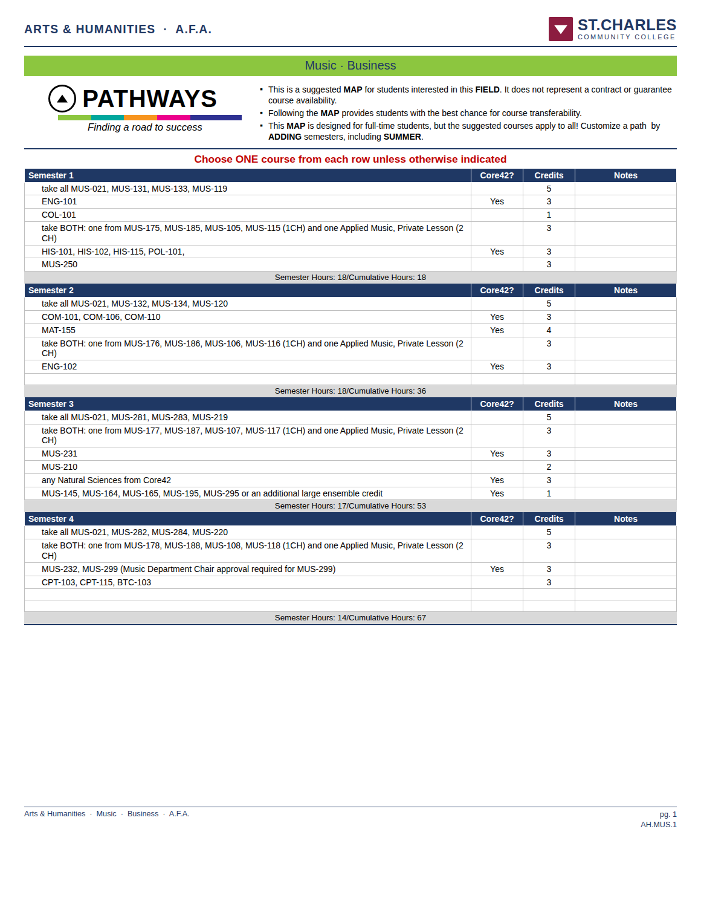ARTS & HUMANITIES · A.F.A.
ST.CHARLES
COMMUNITY COLLEGE
Music · Business
PATHWAYS
Finding a road to success
This is a suggested MAP for students interested in this FIELD. It does not represent a contract or guarantee course availability.
Following the MAP provides students with the best chance for course transferability.
This MAP is designed for full-time students, but the suggested courses apply to all! Customize a path by ADDING semesters, including SUMMER.
Choose ONE course from each row unless otherwise indicated
| Semester 1 | Core42? | Credits | Notes |
| --- | --- | --- | --- |
| take all MUS-021, MUS-131, MUS-133, MUS-119 | | 5 | |
| ENG-101 | Yes | 3 | |
| COL-101 | | 1 | |
| take BOTH: one from MUS-175, MUS-185, MUS-105, MUS-115 (1CH) and one Applied Music, Private Lesson (2 CH) | | 3 | |
| HIS-101, HIS-102, HIS-115, POL-101, | Yes | 3 | |
| MUS-250 | | 3 | |
| Semester Hours: 18/Cumulative Hours: 18 |
| Semester 2 | Core42? | Credits | Notes |
| take all MUS-021, MUS-132, MUS-134, MUS-120 | | 5 | |
| COM-101, COM-106, COM-110 | Yes | 3 | |
| MAT-155 | Yes | 4 | |
| take BOTH: one from MUS-176, MUS-186, MUS-106, MUS-116 (1CH) and one Applied Music, Private Lesson (2 CH) | | 3 | |
| ENG-102 | Yes | 3 | |
| Semester Hours: 18/Cumulative Hours: 36 |
| Semester 3 | Core42? | Credits | Notes |
| take all MUS-021, MUS-281, MUS-283, MUS-219 | | 5 | |
| take BOTH: one from MUS-177, MUS-187, MUS-107, MUS-117 (1CH) and one Applied Music, Private Lesson (2 CH) | | 3 | |
| MUS-231 | Yes | 3 | |
| MUS-210 | | 2 | |
| any Natural Sciences from Core42 | Yes | 3 | |
| MUS-145, MUS-164, MUS-165, MUS-195, MUS-295 or an additional large ensemble credit | Yes | 1 | |
| Semester Hours: 17/Cumulative Hours: 53 |
| Semester 4 | Core42? | Credits | Notes |
| take all MUS-021, MUS-282, MUS-284, MUS-220 | | 5 | |
| take BOTH: one from MUS-178, MUS-188, MUS-108, MUS-118 (1CH) and one Applied Music, Private Lesson (2 CH) | | 3 | |
| MUS-232, MUS-299 (Music Department Chair approval required for MUS-299) | Yes | 3 | |
| CPT-103, CPT-115, BTC-103 | | 3 | |
| Semester Hours: 14/Cumulative Hours: 67 |
Arts & Humanities · Music · Business · A.F.A.
pg. 1
AH.MUS.1